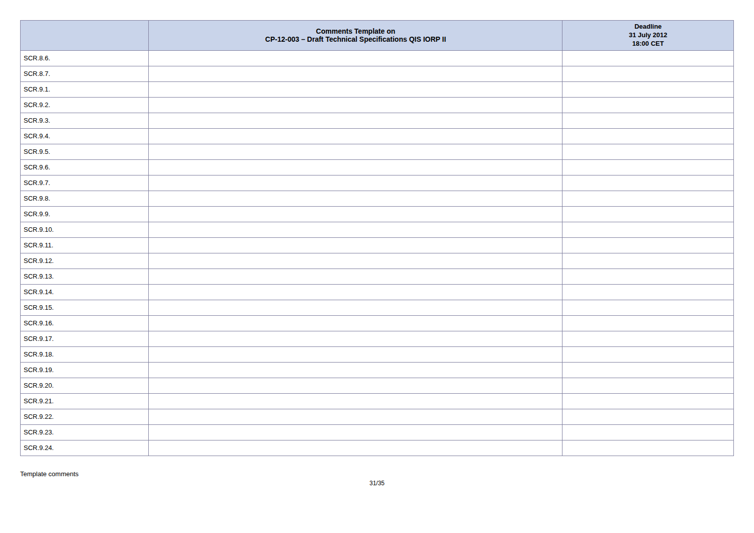| | Comments Template on CP-12-003 – Draft Technical Specifications QIS IORP II | Deadline 31 July 2012 18:00 CET |
| --- | --- | --- |
| SCR.8.6. | | |
| SCR.8.7. | | |
| SCR.9.1. | | |
| SCR.9.2. | | |
| SCR.9.3. | | |
| SCR.9.4. | | |
| SCR.9.5. | | |
| SCR.9.6. | | |
| SCR.9.7. | | |
| SCR.9.8. | | |
| SCR.9.9. | | |
| SCR.9.10. | | |
| SCR.9.11. | | |
| SCR.9.12. | | |
| SCR.9.13. | | |
| SCR.9.14. | | |
| SCR.9.15. | | |
| SCR.9.16. | | |
| SCR.9.17. | | |
| SCR.9.18. | | |
| SCR.9.19. | | |
| SCR.9.20. | | |
| SCR.9.21. | | |
| SCR.9.22. | | |
| SCR.9.23. | | |
| SCR.9.24. | | |
Template comments
31/35